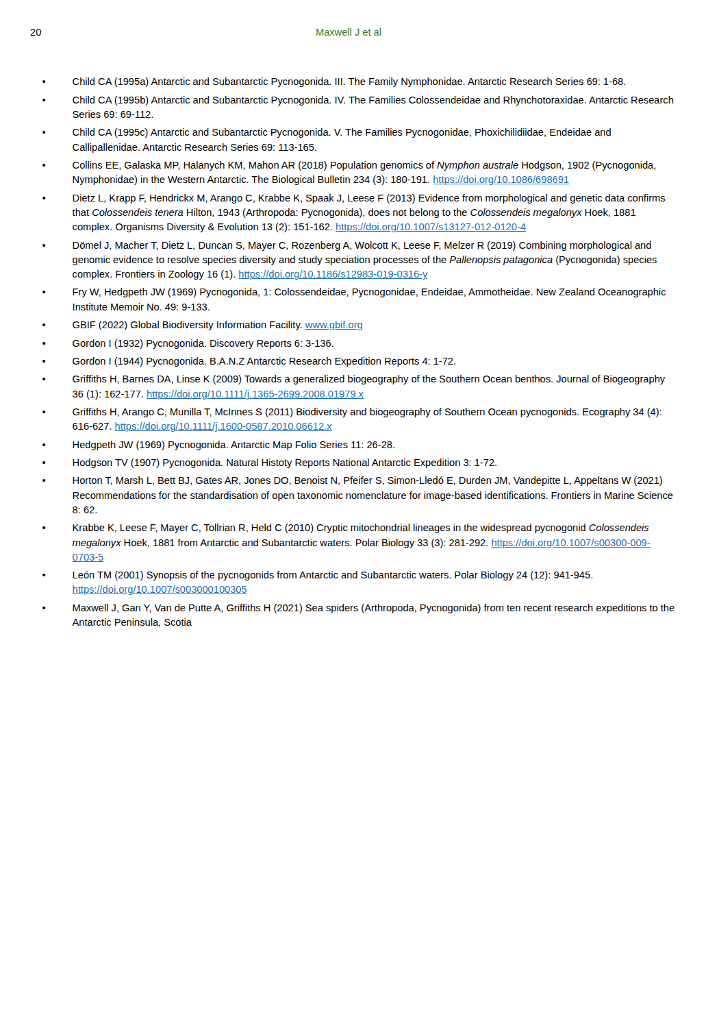20 Maxwell J et al
Child CA (1995a) Antarctic and Subantarctic Pycnogonida. III. The Family Nymphonidae. Antarctic Research Series 69: 1-68.
Child CA (1995b) Antarctic and Subantarctic Pycnogonida. IV. The Families Colossendeidae and Rhynchotoraxidae. Antarctic Research Series 69: 69-112.
Child CA (1995c) Antarctic and Subantarctic Pycnogonida. V. The Families Pycnogonidae, Phoxichilidiidae, Endeidae and Callipallenidae. Antarctic Research Series 69: 113-165.
Collins EE, Galaska MP, Halanych KM, Mahon AR (2018) Population genomics of Nymphon australe Hodgson, 1902 (Pycnogonida, Nymphonidae) in the Western Antarctic. The Biological Bulletin 234 (3): 180-191. https://doi.org/10.1086/698691
Dietz L, Krapp F, Hendrickx M, Arango C, Krabbe K, Spaak J, Leese F (2013) Evidence from morphological and genetic data confirms that Colossendeis tenera Hilton, 1943 (Arthropoda: Pycnogonida), does not belong to the Colossendeis megalonyx Hoek, 1881 complex. Organisms Diversity & Evolution 13 (2): 151-162. https://doi.org/10.1007/s13127-012-0120-4
Dömel J, Macher T, Dietz L, Duncan S, Mayer C, Rozenberg A, Wolcott K, Leese F, Melzer R (2019) Combining morphological and genomic evidence to resolve species diversity and study speciation processes of the Pallenopsis patagonica (Pycnogonida) species complex. Frontiers in Zoology 16 (1). https://doi.org/10.1186/s12983-019-0316-y
Fry W, Hedgpeth JW (1969) Pycnogonida, 1: Colossendeidae, Pycnogonidae, Endeidae, Ammotheidae. New Zealand Oceanographic Institute Memoir No. 49: 9-133.
GBIF (2022) Global Biodiversity Information Facility. www.gbif.org
Gordon I (1932) Pycnogonida. Discovery Reports 6: 3-136.
Gordon I (1944) Pycnogonida. B.A.N.Z Antarctic Research Expedition Reports 4: 1-72.
Griffiths H, Barnes DA, Linse K (2009) Towards a generalized biogeography of the Southern Ocean benthos. Journal of Biogeography 36 (1): 162-177. https://doi.org/10.1111/j.1365-2699.2008.01979.x
Griffiths H, Arango C, Munilla T, McInnes S (2011) Biodiversity and biogeography of Southern Ocean pycnogonids. Ecography 34 (4): 616-627. https://doi.org/10.1111/j.1600-0587.2010.06612.x
Hedgpeth JW (1969) Pycnogonida. Antarctic Map Folio Series 11: 26-28.
Hodgson TV (1907) Pycnogonida. Natural Histoty Reports National Antarctic Expedition 3: 1-72.
Horton T, Marsh L, Bett BJ, Gates AR, Jones DO, Benoist N, Pfeifer S, Simon-Lledó E, Durden JM, Vandepitte L, Appeltans W (2021) Recommendations for the standardisation of open taxonomic nomenclature for image-based identifications. Frontiers in Marine Science 8: 62.
Krabbe K, Leese F, Mayer C, Tollrian R, Held C (2010) Cryptic mitochondrial lineages in the widespread pycnogonid Colossendeis megalonyx Hoek, 1881 from Antarctic and Subantarctic waters. Polar Biology 33 (3): 281-292. https://doi.org/10.1007/s00300-009-0703-5
León TM (2001) Synopsis of the pycnogonids from Antarctic and Subantarctic waters. Polar Biology 24 (12): 941-945. https://doi.org/10.1007/s003000100305
Maxwell J, Gan Y, Van de Putte A, Griffiths H (2021) Sea spiders (Arthropoda, Pycnogonida) from ten recent research expeditions to the Antarctic Peninsula, Scotia